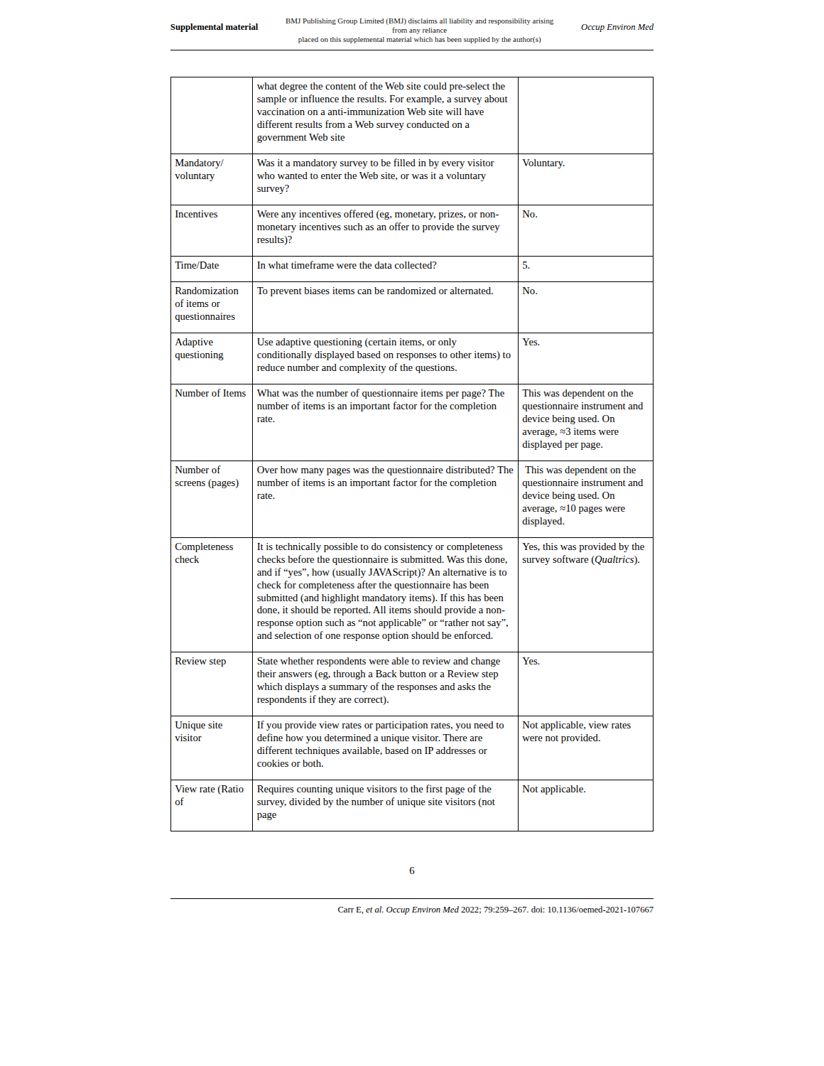Supplemental material
BMJ Publishing Group Limited (BMJ) disclaims all liability and responsibility arising from any reliance
placed on this supplemental material which has been supplied by the author(s)
Occup Environ Med
| | what degree the content of the Web site could pre-select the sample or influence the results. For example, a survey about vaccination on a anti-immunization Web site will have different results from a Web survey conducted on a government Web site | |
| Mandatory/ voluntary | Was it a mandatory survey to be filled in by every visitor who wanted to enter the Web site, or was it a voluntary survey? | Voluntary. |
| Incentives | Were any incentives offered (eg, monetary, prizes, or non-monetary incentives such as an offer to provide the survey results)? | No. |
| Time/Date | In what timeframe were the data collected? | 5. |
| Randomization of items or questionnaires | To prevent biases items can be randomized or alternated. | No. |
| Adaptive questioning | Use adaptive questioning (certain items, or only conditionally displayed based on responses to other items) to reduce number and complexity of the questions. | Yes. |
| Number of Items | What was the number of questionnaire items per page? The number of items is an important factor for the completion rate. | This was dependent on the questionnaire instrument and device being used. On average, ≈3 items were displayed per page. |
| Number of screens (pages) | Over how many pages was the questionnaire distributed? The number of items is an important factor for the completion rate. | This was dependent on the questionnaire instrument and device being used. On average, ≈10 pages were displayed. |
| Completeness check | It is technically possible to do consistency or completeness checks before the questionnaire is submitted. Was this done, and if “yes”, how (usually JAVAScript)? An alternative is to check for completeness after the questionnaire has been submitted (and highlight mandatory items). If this has been done, it should be reported. All items should provide a non-response option such as “not applicable” or “rather not say”, and selection of one response option should be enforced. | Yes, this was provided by the survey software ( Qualtrics ). |
| Review step | State whether respondents were able to review and change their answers (eg, through a Back button or a Review step which displays a summary of the responses and asks the respondents if they are correct). | Yes. |
| Unique site visitor | If you provide view rates or participation rates, you need to define how you determined a unique visitor. There are different techniques available, based on IP addresses or cookies or both. | Not applicable, view rates were not provided. |
| View rate (Ratio of | Requires counting unique visitors to the first page of the survey, divided by the number of unique site visitors (not page | Not applicable. |
6
Carr E, et al. Occup Environ Med 2022; 79:259–267. doi: 10.1136/oemed-2021-107667